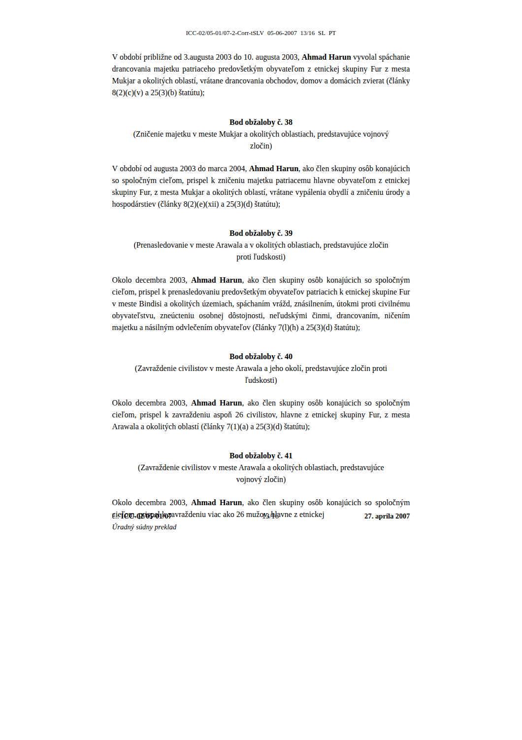ICC-02/05-01/07-2-Corr-tSLV 05-06-2007 13/16 SL PT
V období približne od 3.augusta 2003 do 10. augusta 2003, Ahmad Harun vyvolal spáchanie drancovania majetku patriaceho predovšetkým obyvateľom z etnickej skupiny Fur z mesta Mukjar a okolitých oblastí, vrátane drancovania obchodov, domov a domácich zvierat (články 8(2)(c)(v) a 25(3)(b) štatútu);
Bod obžaloby č. 38
(Zničenie majetku v meste Mukjar a okolitých oblastiach, predstavujúce vojnovýzločin)
V období od augusta 2003 do marca 2004, Ahmad Harun, ako člen skupiny osôb konajúcich so spoločným cieľom, prispel k zničeniu majetku patriacemu hlavne obyvateľom z etnickej skupiny Fur, z mesta Mukjar a okolitých oblastí, vrátane vypálenia obydlí a zničeniu úrody a hospodárstiev (články 8(2)(e)(xii) a 25(3)(d) štatútu);
Bod obžaloby č. 39
(Prenasledovanie v meste Arawala a v okolitých oblastiach, predstavujúce zločinproti ľudskosti)
Okolo decembra 2003, Ahmad Harun, ako člen skupiny osôb konajúcich so spoločným cieľom, prispel k prenasledovaniu predovšetkým obyvateľov patriacich k etnickej skupine Fur v meste Bindisi a okolitých územiach, spáchaním vrážd, znásilnením, útokmi proti civilnému obyvateľstvu, zneúcteniu osobnej dôstojnosti, neľudskými činmi, drancovaním, ničením majetku a násilným odvlečením obyvateľov (články 7(l)(h) a 25(3)(d) štatútu);
Bod obžaloby č. 40
(Zavraždenie civilistov v meste Arawala a jeho okolí, predstavujúce zločin protiľudskosti)
Okolo decembra 2003, Ahmad Harun, ako člen skupiny osôb konajúcich so spoločným cieľom, prispel k zavraždeniu aspoň 26 civilistov, hlavne z etnickej skupiny Fur, z mesta Arawala a okolitých oblastí (články 7(1)(a) a 25(3)(d) štatútu);
Bod obžaloby č. 41
(Zavraždenie civilistov v meste Arawala a okolitých oblastiach, predstavujúcevojnový zločin)
Okolo decembra 2003, Ahmad Harun, ako člen skupiny osôb konajúcich so spoločným cieľom, prispel k zavraždeniu viac ako 26 mužov, hlavne z etnickej
č.: ICC-02/05-01/07
Úradný súdny preklad
13/16
27. apríla 2007